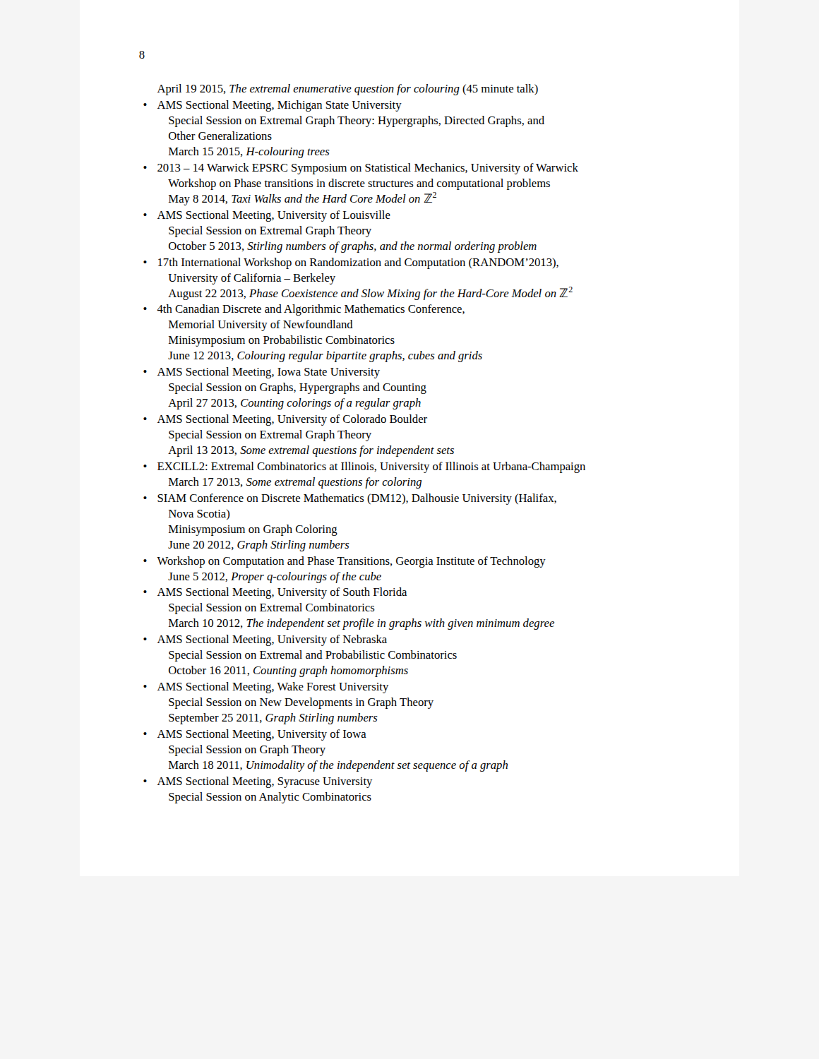8
April 19 2015, The extremal enumerative question for colouring (45 minute talk)
AMS Sectional Meeting, Michigan State University Special Session on Extremal Graph Theory: Hypergraphs, Directed Graphs, and Other Generalizations March 15 2015, H-colouring trees
2013 – 14 Warwick EPSRC Symposium on Statistical Mechanics, University of Warwick Workshop on Phase transitions in discrete structures and computational problems May 8 2014, Taxi Walks and the Hard Core Model on ℤ2
AMS Sectional Meeting, University of Louisville Special Session on Extremal Graph Theory October 5 2013, Stirling numbers of graphs, and the normal ordering problem
17th International Workshop on Randomization and Computation (RANDOM’2013), University of California – Berkeley August 22 2013, Phase Coexistence and Slow Mixing for the Hard-Core Model on ℤ2
4th Canadian Discrete and Algorithmic Mathematics Conference, Memorial University of Newfoundland Minisymposium on Probabilistic Combinatorics June 12 2013, Colouring regular bipartite graphs, cubes and grids
AMS Sectional Meeting, Iowa State University Special Session on Graphs, Hypergraphs and Counting April 27 2013, Counting colorings of a regular graph
AMS Sectional Meeting, University of Colorado Boulder Special Session on Extremal Graph Theory April 13 2013, Some extremal questions for independent sets
EXCILL2: Extremal Combinatorics at Illinois, University of Illinois at Urbana-Champaign March 17 2013, Some extremal questions for coloring
SIAM Conference on Discrete Mathematics (DM12), Dalhousie University (Halifax, Nova Scotia) Minisymposium on Graph Coloring June 20 2012, Graph Stirling numbers
Workshop on Computation and Phase Transitions, Georgia Institute of Technology June 5 2012, Proper q-colourings of the cube
AMS Sectional Meeting, University of South Florida Special Session on Extremal Combinatorics March 10 2012, The independent set profile in graphs with given minimum degree
AMS Sectional Meeting, University of Nebraska Special Session on Extremal and Probabilistic Combinatorics October 16 2011, Counting graph homomorphisms
AMS Sectional Meeting, Wake Forest University Special Session on New Developments in Graph Theory September 25 2011, Graph Stirling numbers
AMS Sectional Meeting, University of Iowa Special Session on Graph Theory March 18 2011, Unimodality of the independent set sequence of a graph
AMS Sectional Meeting, Syracuse University Special Session on Analytic Combinatorics